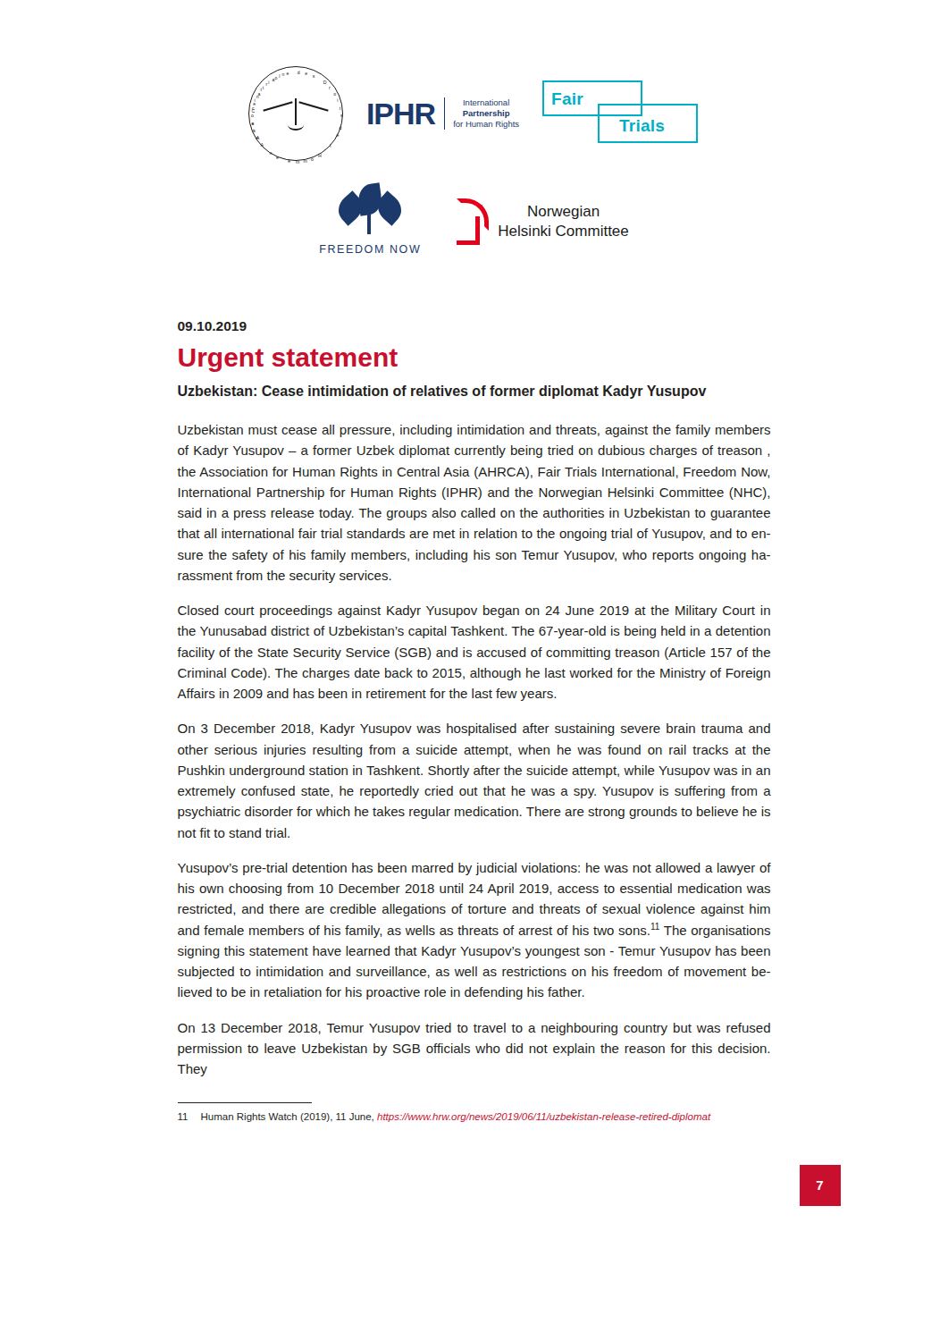A s s o c i a t i o n d e s D r o i t s d e l ' H o m m e e n A s i e C e n t r a l e
IPHR
International
Partnership
for Human Rights
Fair
Trials
FREEDOM NOW
Norwegian
Helsinki Committee
09.10.2019
Urgent statement
Uzbekistan: Cease intimidation of relatives of former diplomat Kadyr Yusupov
Uzbekistan must cease all pressure, including intimidation and threats, against the family members of Kadyr Yusupov – a former Uzbek diplomat currently being tried on dubious charges of treason , the Association for Human Rights in Central Asia (AHRCA), Fair Trials International, Freedom Now, International Partnership for Human Rights (IPHR) and the Norwegian Helsinki Committee (NHC), said in a press release today. The groups also called on the authorities in Uzbekistan to guarantee that all international fair trial standards are met in relation to the ongoing trial of Yusupov, and to ensure the safety of his family members, including his son Temur Yusupov, who reports ongoing harassment from the security services.
Closed court proceedings against Kadyr Yusupov began on 24 June 2019 at the Military Court in the Yunusabad district of Uzbekistan’s capital Tashkent. The 67-year-old is being held in a detention facility of the State Security Service (SGB) and is accused of committing treason (Article 157 of the Criminal Code). The charges date back to 2015, although he last worked for the Ministry of Foreign Affairs in 2009 and has been in retirement for the last few years.
On 3 December 2018, Kadyr Yusupov was hospitalised after sustaining severe brain trauma and other serious injuries resulting from a suicide attempt, when he was found on rail tracks at the Pushkin underground station in Tashkent. Shortly after the suicide attempt, while Yusupov was in an extremely confused state, he reportedly cried out that he was a spy. Yusupov is suffering from a psychiatric disorder for which he takes regular medication. There are strong grounds to believe he is not fit to stand trial.
Yusupov’s pre-trial detention has been marred by judicial violations: he was not allowed a lawyer of his own choosing from 10 December 2018 until 24 April 2019, access to essential medication was restricted, and there are credible allegations of torture and threats of sexual violence against him and female members of his family, as wells as threats of arrest of his two sons.11 The organisations signing this statement have learned that Kadyr Yusupov’s youngest son - Temur Yusupov has been subjected to intimidation and surveillance, as well as restrictions on his freedom of movement believed to be in retaliation for his proactive role in defending his father.
On 13 December 2018, Temur Yusupov tried to travel to a neighbouring country but was refused permission to leave Uzbekistan by SGB officials who did not explain the reason for this decision. They
11 Human Rights Watch (2019), 11 June, https://www.hrw.org/news/2019/06/11/uzbekistan-release-retired-diplomat
7